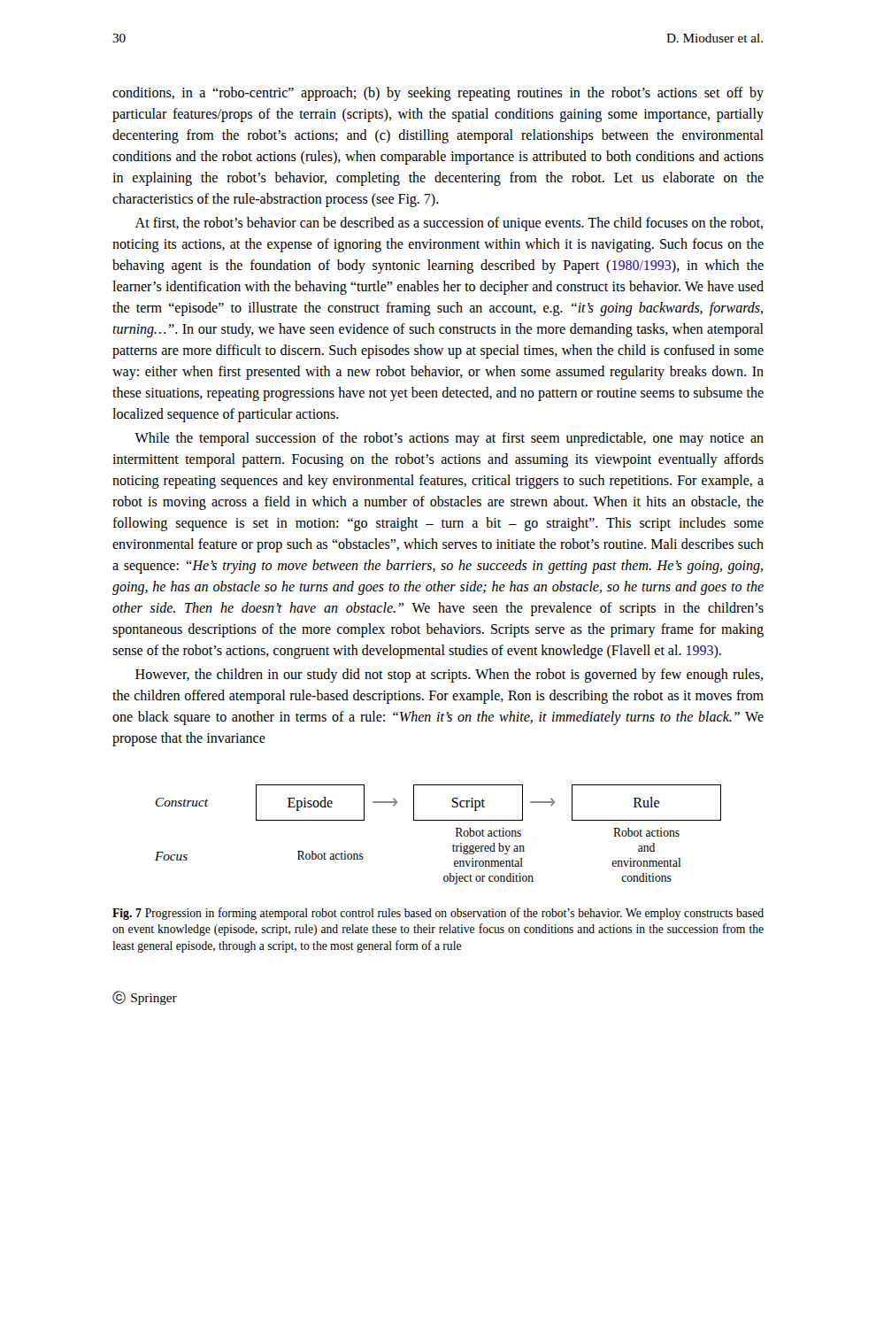30 D. Mioduser et al.
conditions, in a “robo-centric” approach; (b) by seeking repeating routines in the robot’s actions set off by particular features/props of the terrain (scripts), with the spatial conditions gaining some importance, partially decentering from the robot’s actions; and (c) distilling atemporal relationships between the environmental conditions and the robot actions (rules), when comparable importance is attributed to both conditions and actions in explaining the robot’s behavior, completing the decentering from the robot. Let us elaborate on the characteristics of the rule-abstraction process (see Fig. 7).
At first, the robot’s behavior can be described as a succession of unique events. The child focuses on the robot, noticing its actions, at the expense of ignoring the environment within which it is navigating. Such focus on the behaving agent is the foundation of body syntonic learning described by Papert (1980/1993), in which the learner’s identification with the behaving “turtle” enables her to decipher and construct its behavior. We have used the term “episode” to illustrate the construct framing such an account, e.g. “it’s going backwards, forwards, turning…”. In our study, we have seen evidence of such constructs in the more demanding tasks, when atemporal patterns are more difficult to discern. Such episodes show up at special times, when the child is confused in some way: either when first presented with a new robot behavior, or when some assumed regularity breaks down. In these situations, repeating progressions have not yet been detected, and no pattern or routine seems to subsume the localized sequence of particular actions.
While the temporal succession of the robot’s actions may at first seem unpredictable, one may notice an intermittent temporal pattern. Focusing on the robot’s actions and assuming its viewpoint eventually affords noticing repeating sequences and key environmental features, critical triggers to such repetitions. For example, a robot is moving across a field in which a number of obstacles are strewn about. When it hits an obstacle, the following sequence is set in motion: “go straight – turn a bit – go straight”. This script includes some environmental feature or prop such as “obstacles”, which serves to initiate the robot’s routine. Mali describes such a sequence: “He’s trying to move between the barriers, so he succeeds in getting past them. He’s going, going, going, he has an obstacle so he turns and goes to the other side; he has an obstacle, so he turns and goes to the other side. Then he doesn’t have an obstacle.” We have seen the prevalence of scripts in the children’s spontaneous descriptions of the more complex robot behaviors. Scripts serve as the primary frame for making sense of the robot’s actions, congruent with developmental studies of event knowledge (Flavell et al. 1993).
However, the children in our study did not stop at scripts. When the robot is governed by few enough rules, the children offered atemporal rule-based descriptions. For example, Ron is describing the robot as it moves from one black square to another in terms of a rule: “When it’s on the white, it immediately turns to the black.” We propose that the invariance
Construct
Episode
⟶
Script
⟶
Rule
Focus
Robot actions
Robot actions
triggered by an
environmental
object or condition
Robot actions
and
environmental
conditions
Fig. 7 Progression in forming atemporal robot control rules based on observation of the robot’s behavior. We employ constructs based on event knowledge (episode, script, rule) and relate these to their relative focus on conditions and actions in the succession from the least general episode, through a script, to the most general form of a rule
ⓒSpringer